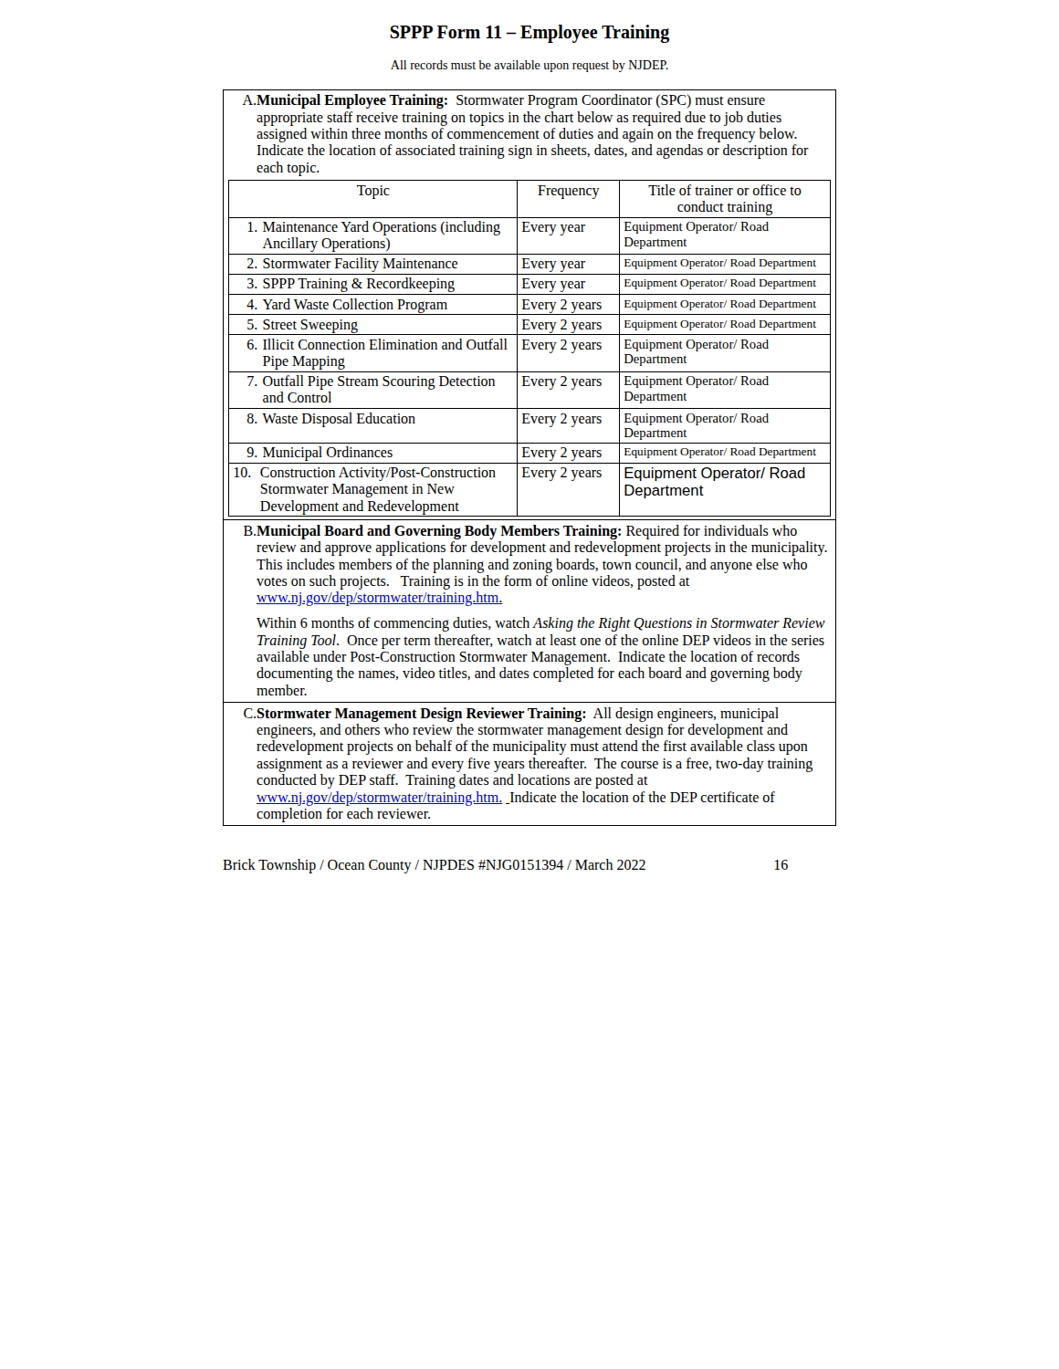SPPP Form 11 – Employee Training
All records must be available upon request by NJDEP.
| / A. / Municipal Employee Training: Stormwater Program Coordinator (SPC) must ensure appropriate staff receive training on topics in the chart below as required due to job duties assigned within three months of commencement of duties and again on the frequency below. Indicate the location of associated training sign in sheets, dates, and agendas or description for each topic. / / Topic / Frequency / Title of trainer or office to conduct training / / --- / --- / --- / / 1. Maintenance Yard Operations (including Ancillary Operations) / Every year / Equipment Operator/ Road Department / / 2. Stormwater Facility Maintenance / Every year / Equipment Operator/ Road Department / / 3. SPPP Training & Recordkeeping / Every year / Equipment Operator/ Road Department / / 4. Yard Waste Collection Program / Every 2 years / Equipment Operator/ Road Department / / 5. Street Sweeping / Every 2 years / Equipment Operator/ Road Department / / 6. Illicit Connection Elimination and Outfall Pipe Mapping / Every 2 years / Equipment Operator/ Road Department / / 7. Outfall Pipe Stream Scouring Detection and Control / Every 2 years / Equipment Operator/ Road Department / / 8. Waste Disposal Education / Every 2 years / Equipment Operator/ Road Department / / 9. Municipal Ordinances / Every 2 years / Equipment Operator/ Road Department / / 10. Construction Activity/Post-Construction Stormwater Management in New Development and Redevelopment / Every 2 years / Equipment Operator/ Road Department / |
| / B. / Municipal Board and Governing Body Members Training: Required for individuals who review and approve applications for development and redevelopment projects in the municipality. This includes members of the planning and zoning boards, town council, and anyone else who votes on such projects. Training is in the form of online videos, posted at www.nj.gov/dep/stormwater/training.htm. Within 6 months of commencing duties, watch Asking the Right Questions in Stormwater Review Training Tool . Once per term thereafter, watch at least one of the online DEP videos in the series available under Post-Construction Stormwater Management. Indicate the location of records documenting the names, video titles, and dates completed for each board and governing body member. / |
| / C. / Stormwater Management Design Reviewer Training: All design engineers, municipal engineers, and others who review the stormwater management design for development and redevelopment projects on behalf of the municipality must attend the first available class upon assignment as a reviewer and every five years thereafter. The course is a free, two-day training conducted by DEP staff. Training dates and locations are posted at www.nj.gov/dep/stormwater/training.htm. Indicate the location of the DEP certificate of completion for each reviewer. / |
Brick Township / Ocean County / NJPDES #NJG0151394 / March 2022 16